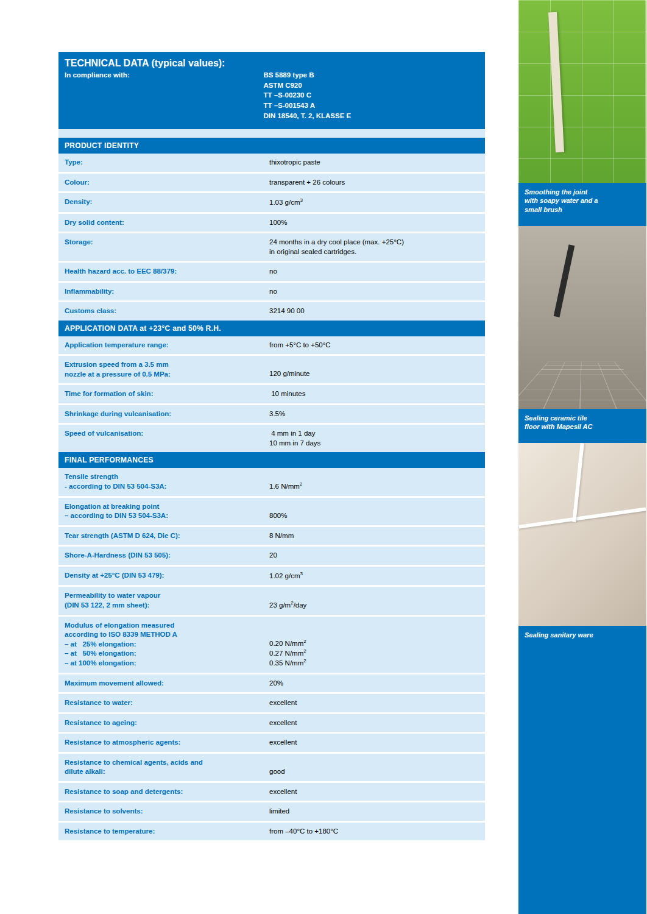Smoothing the joint
with soapy water and a
small brush
Sealing ceramic tile
floor with Mapesil AC
Sealing sanitary ware
TECHNICAL DATA (typical values):
| In compliance with: | BS 5889 type B ASTM C920 TT –S-00230 C TT –S-001543 A DIN 18540, T. 2, KLASSE E |
PRODUCT IDENTITY
| Type: | thixotropic paste |
| Colour: | transparent + 26 colours |
| Density: | 1.03 g/cm 3 |
| Dry solid content: | 100% |
| Storage: | 24 months in a dry cool place (max. +25°C) in original sealed cartridges. |
| Health hazard acc. to EEC 88/379: | no |
| Inflammability: | no |
| Customs class: | 3214 90 00 |
APPLICATION DATA at +23°C and 50% R.H.
| Application temperature range: | from +5°C to +50°C |
| Extrusion speed from a 3.5 mm nozzle at a pressure of 0.5 MPa: | 120 g/minute |
| Time for formation of skin: | 10 minutes |
| Shrinkage during vulcanisation: | 3.5% |
| Speed of vulcanisation: | 4 mm in 1 day 10 mm in 7 days |
FINAL PERFORMANCES
| Tensile strength - according to DIN 53 504-S3A: | 1.6 N/mm 2 |
| Elongation at breaking point – according to DIN 53 504-S3A: | 800% |
| Tear strength (ASTM D 624, Die C): | 8 N/mm |
| Shore-A-Hardness (DIN 53 505): | 20 |
| Density at +25°C (DIN 53 479): | 1.02 g/cm 3 |
| Permeability to water vapour (DIN 53 122, 2 mm sheet): | 23 g/m 2 /day |
| Modulus of elongation measured according to ISO 8339 METHOD A – at 25% elongation: – at 50% elongation: – at 100% elongation: | 0.20 N/mm 2 0.27 N/mm 2 0.35 N/mm 2 |
| Maximum movement allowed: | 20% |
| Resistance to water: | excellent |
| Resistance to ageing: | excellent |
| Resistance to atmospheric agents: | excellent |
| Resistance to chemical agents, acids and dilute alkali: | good |
| Resistance to soap and detergents: | excellent |
| Resistance to solvents: | limited |
| Resistance to temperature: | from –40°C to +180°C |